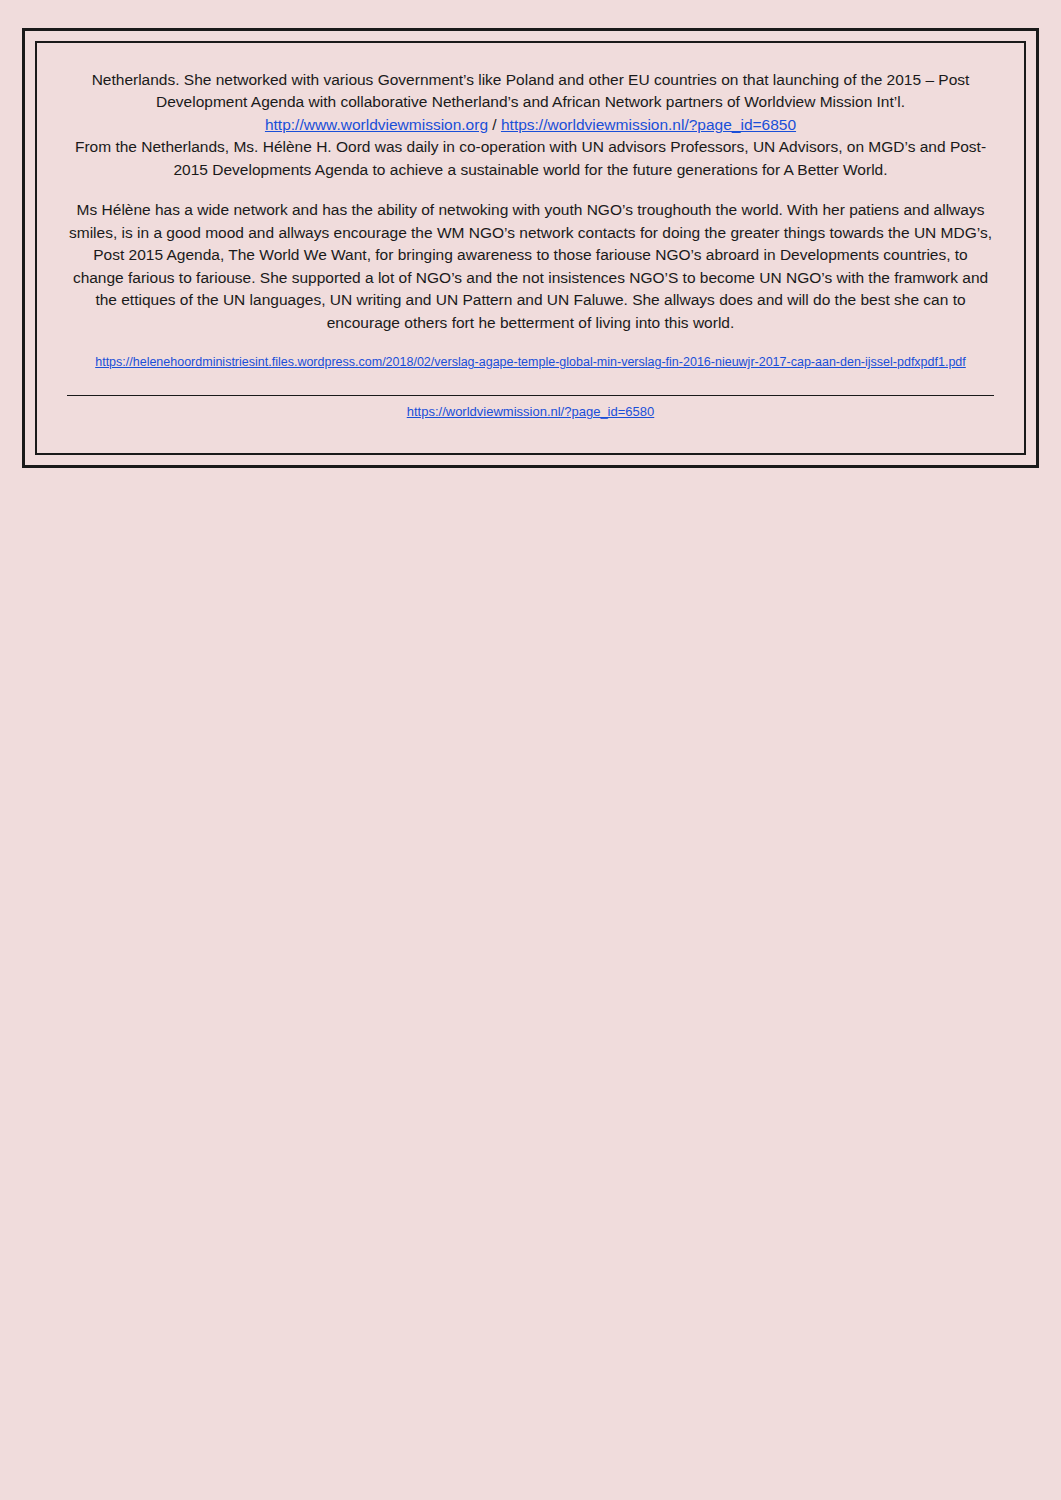Netherlands. She networked with various Government’s like Poland and other EU countries on that launching of the 2015 – Post Development Agenda with collaborative Netherland’s and African Network partners of Worldview Mission Int’l. http://www.worldviewmission.org / https://worldviewmission.nl/?page_id=6850
From the Netherlands, Ms. Hélène H. Oord was daily in co-operation with UN advisors Professors, UN Advisors, on MGD’s and Post-2015 Developments Agenda to achieve a sustainable world for the future generations for A Better World.
Ms Hélène has a wide network and has the ability of netwoking with youth NGO’s troughouth the world. With her patiens and allways smiles, is in a good mood and allways encourage the WM NGO’s network contacts for doing the greater things towards the UN MDG’s, Post 2015 Agenda, The World We Want, for bringing awareness to those fariouse NGO’s abroard in Developments countries, to change farious to fariouse. She supported a lot of NGO’s and the not insistences NGO’S to become UN NGO’s with the framwork and the ettiques of the UN languages, UN writing and UN Pattern and UN Faluwe. She allways does and will do the best she can to encourage others fort he betterment of living into this world.
https://helenehoordministriesint.files.wordpress.com/2018/02/verslag-agape-temple-global-min-verslag-fin-2016-nieuwjr-2017-cap-aan-den-ijssel-pdfxpdf1.pdf
https://worldviewmission.nl/?page_id=6580